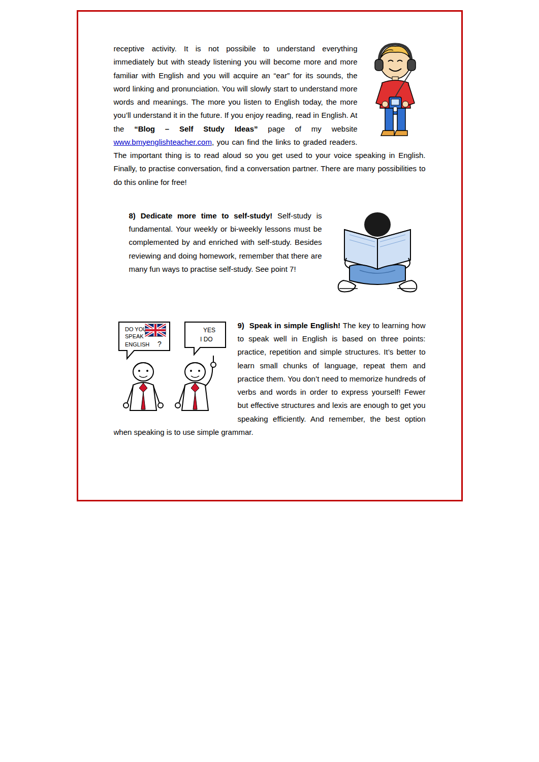receptive activity. It is not possibile to understand everything immediately but with steady listening you will become more and more familiar with English and you will acquire an “ear” for its sounds, the word linking and pronunciation. You will slowly start to understand more words and meanings. The more you listen to English today, the more you’ll understand it in the future. If you enjoy reading, read in English. At the “Blog – Self Study Ideas” page of my website www.bmyenglishteacher.com, you can find the links to graded readers. The important thing is to read aloud so you get used to your voice speaking in English. Finally, to practise conversation, find a conversation partner. There are many possibilities to do this online for free!
8) Dedicate more time to self-study! Self-study is fundamental. Your weekly or bi-weekly lessons must be complemented by and enriched with self-study. Besides reviewing and doing homework, remember that there are many fun ways to practise self-study. See point 7!
DO YOU SPEAK ENGLISH ? YES I DO
9) Speak in simple English! The key to learning how to speak well in English is based on three points: practice, repetition and simple structures. It’s better to learn small chunks of language, repeat them and practice them. You don’t need to memorize hundreds of verbs and words in order to express yourself! Fewer but effective structures and lexis are enough to get you speaking efficiently. And remember, the best option when speaking is to use simple grammar.